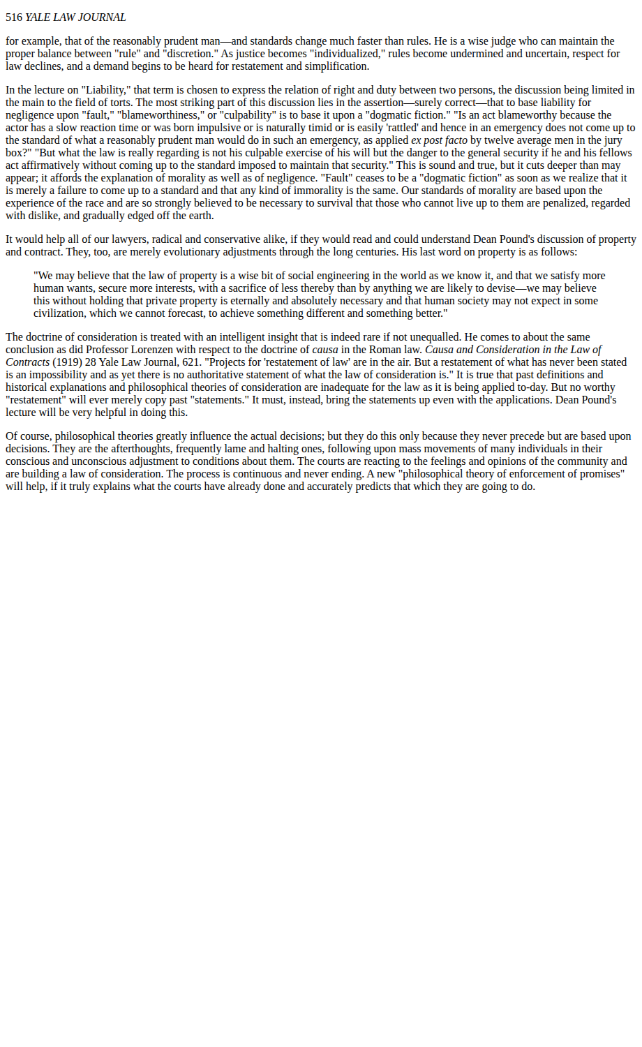516 YALE LAW JOURNAL
for example, that of the reasonably prudent man—and standards change much faster than rules. He is a wise judge who can maintain the proper balance between "rule" and "discretion." As justice becomes "individualized," rules become undermined and uncertain, respect for law declines, and a demand begins to be heard for restatement and simplification.
In the lecture on "Liability," that term is chosen to express the relation of right and duty between two persons, the discussion being limited in the main to the field of torts. The most striking part of this discussion lies in the assertion—surely correct—that to base liability for negligence upon "fault," "blameworthiness," or "culpability" is to base it upon a "dogmatic fiction." "Is an act blameworthy because the actor has a slow reaction time or was born impulsive or is naturally timid or is easily 'rattled' and hence in an emergency does not come up to the standard of what a reasonably prudent man would do in such an emergency, as applied ex post facto by twelve average men in the jury box?" "But what the law is really regarding is not his culpable exercise of his will but the danger to the general security if he and his fellows act affirmatively without coming up to the standard imposed to maintain that security." This is sound and true, but it cuts deeper than may appear; it affords the explanation of morality as well as of negligence. "Fault" ceases to be a "dogmatic fiction" as soon as we realize that it is merely a failure to come up to a standard and that any kind of immorality is the same. Our standards of morality are based upon the experience of the race and are so strongly believed to be necessary to survival that those who cannot live up to them are penalized, regarded with dislike, and gradually edged off the earth.
It would help all of our lawyers, radical and conservative alike, if they would read and could understand Dean Pound's discussion of property and contract. They, too, are merely evolutionary adjustments through the long centuries. His last word on property is as follows:
"We may believe that the law of property is a wise bit of social engineering in the world as we know it, and that we satisfy more human wants, secure more interests, with a sacrifice of less thereby than by anything we are likely to devise—we may believe this without holding that private property is eternally and absolutely necessary and that human society may not expect in some civilization, which we cannot forecast, to achieve something different and something better."
The doctrine of consideration is treated with an intelligent insight that is indeed rare if not unequalled. He comes to about the same conclusion as did Professor Lorenzen with respect to the doctrine of causa in the Roman law. Causa and Consideration in the Law of Contracts (1919) 28 Yale Law Journal, 621. "Projects for 'restatement of law' are in the air. But a restatement of what has never been stated is an impossibility and as yet there is no authoritative statement of what the law of consideration is." It is true that past definitions and historical explanations and philosophical theories of consideration are inadequate for the law as it is being applied to-day. But no worthy "restatement" will ever merely copy past "statements." It must, instead, bring the statements up even with the applications. Dean Pound's lecture will be very helpful in doing this.
Of course, philosophical theories greatly influence the actual decisions; but they do this only because they never precede but are based upon decisions. They are the afterthoughts, frequently lame and halting ones, following upon mass movements of many individuals in their conscious and unconscious adjustment to conditions about them. The courts are reacting to the feelings and opinions of the community and are building a law of consideration. The process is continuous and never ending. A new "philosophical theory of enforcement of promises" will help, if it truly explains what the courts have already done and accurately predicts that which they are going to do.